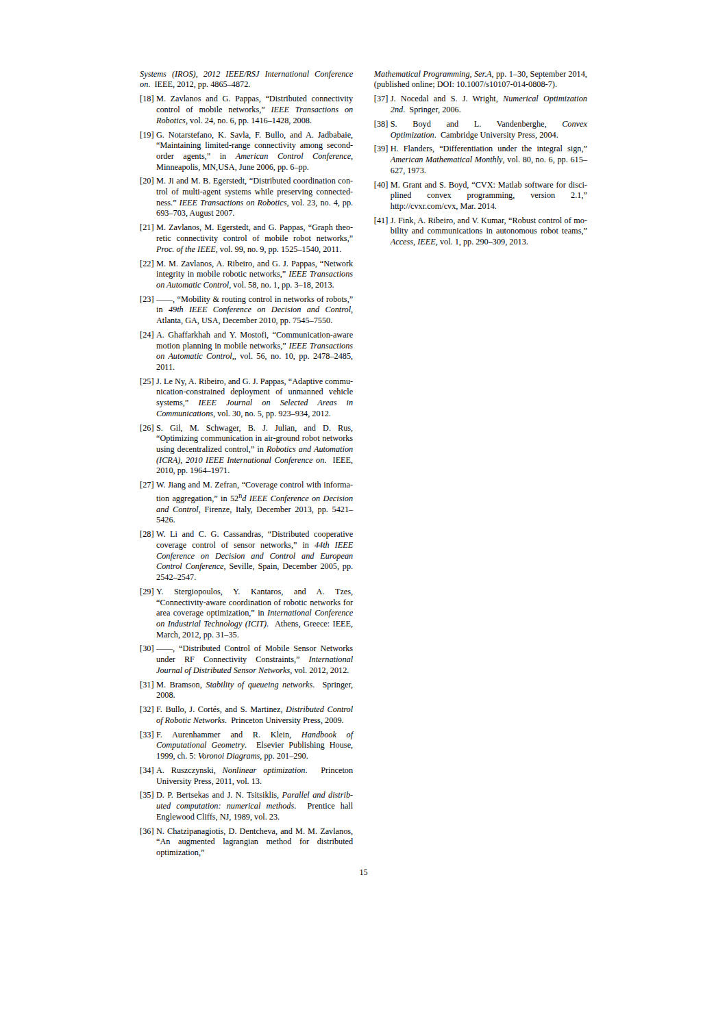Systems (IROS), 2012 IEEE/RSJ International Conference on. IEEE, 2012, pp. 4865–4872.
[18] M. Zavlanos and G. Pappas, “Distributed connectivity control of mobile networks,” IEEE Transactions on Robotics, vol. 24, no. 6, pp. 1416–1428, 2008.
[19] G. Notarstefano, K. Savla, F. Bullo, and A. Jadbabaie, “Maintaining limited-range connectivity among second-order agents,” in American Control Conference, Minneapolis, MN,USA, June 2006, pp. 6–pp.
[20] M. Ji and M. B. Egerstedt, “Distributed coordination control of multi-agent systems while preserving connectedness.” IEEE Transactions on Robotics, vol. 23, no. 4, pp. 693–703, August 2007.
[21] M. Zavlanos, M. Egerstedt, and G. Pappas, “Graph theoretic connectivity control of mobile robot networks,” Proc. of the IEEE, vol. 99, no. 9, pp. 1525–1540, 2011.
[22] M. M. Zavlanos, A. Ribeiro, and G. J. Pappas, “Network integrity in mobile robotic networks,” IEEE Transactions on Automatic Control, vol. 58, no. 1, pp. 3–18, 2013.
[23]——, “Mobility & routing control in networks of robots,” in 49th IEEE Conference on Decision and Control, Atlanta, GA, USA, December 2010, pp. 7545–7550.
[24] A. Ghaffarkhah and Y. Mostofi, “Communication-aware motion planning in mobile networks,” IEEE Transactions on Automatic Control,, vol. 56, no. 10, pp. 2478–2485, 2011.
[25] J. Le Ny, A. Ribeiro, and G. J. Pappas, “Adaptive communication-constrained deployment of unmanned vehicle systems,” IEEE Journal on Selected Areas in Communications, vol. 30, no. 5, pp. 923–934, 2012.
[26] S. Gil, M. Schwager, B. J. Julian, and D. Rus, “Optimizing communication in air-ground robot networks using decentralized control,” in Robotics and Automation (ICRA), 2010 IEEE International Conference on. IEEE, 2010, pp. 1964–1971.
[27] W. Jiang and M. Zefran, “Coverage control with information aggregation,” in 52nd IEEE Conference on Decision and Control, Firenze, Italy, December 2013, pp. 5421–5426.
[28] W. Li and C. G. Cassandras, “Distributed cooperative coverage control of sensor networks,” in 44th IEEE Conference on Decision and Control and European Control Conference, Seville, Spain, December 2005, pp. 2542–2547.
[29] Y. Stergiopoulos, Y. Kantaros, and A. Tzes, “Connectivity-aware coordination of robotic networks for area coverage optimization,” in International Conference on Industrial Technology (ICIT). Athens, Greece: IEEE, March, 2012, pp. 31–35.
[30]——, “Distributed Control of Mobile Sensor Networks under RF Connectivity Constraints,” International Journal of Distributed Sensor Networks, vol. 2012, 2012.
[31] M. Bramson, Stability of queueing networks. Springer, 2008.
[32] F. Bullo, J. Cortés, and S. Martinez, Distributed Control of Robotic Networks. Princeton University Press, 2009.
[33] F. Aurenhammer and R. Klein, Handbook of Computational Geometry. Elsevier Publishing House, 1999, ch. 5: Voronoi Diagrams, pp. 201–290.
[34] A. Ruszczynski, Nonlinear optimization. Princeton University Press, 2011, vol. 13.
[35] D. P. Bertsekas and J. N. Tsitsiklis, Parallel and distributed computation: numerical methods. Prentice hall Englewood Cliffs, NJ, 1989, vol. 23.
[36] N. Chatzipanagiotis, D. Dentcheva, and M. M. Zavlanos, “An augmented lagrangian method for distributed optimization,”
Mathematical Programming, Ser.A, pp. 1–30, September 2014, (published online; DOI: 10.1007/s10107-014-0808-7).
[37] J. Nocedal and S. J. Wright, Numerical Optimization 2nd. Springer, 2006.
[38] S. Boyd and L. Vandenberghe, Convex Optimization. Cambridge University Press, 2004.
[39] H. Flanders, “Differentiation under the integral sign,” American Mathematical Monthly, vol. 80, no. 6, pp. 615–627, 1973.
[40] M. Grant and S. Boyd, “CVX: Matlab software for disciplined convex programming, version 2.1,” http://cvxr.com/cvx, Mar. 2014.
[41] J. Fink, A. Ribeiro, and V. Kumar, “Robust control of mobility and communications in autonomous robot teams,” Access, IEEE, vol. 1, pp. 290–309, 2013.
15